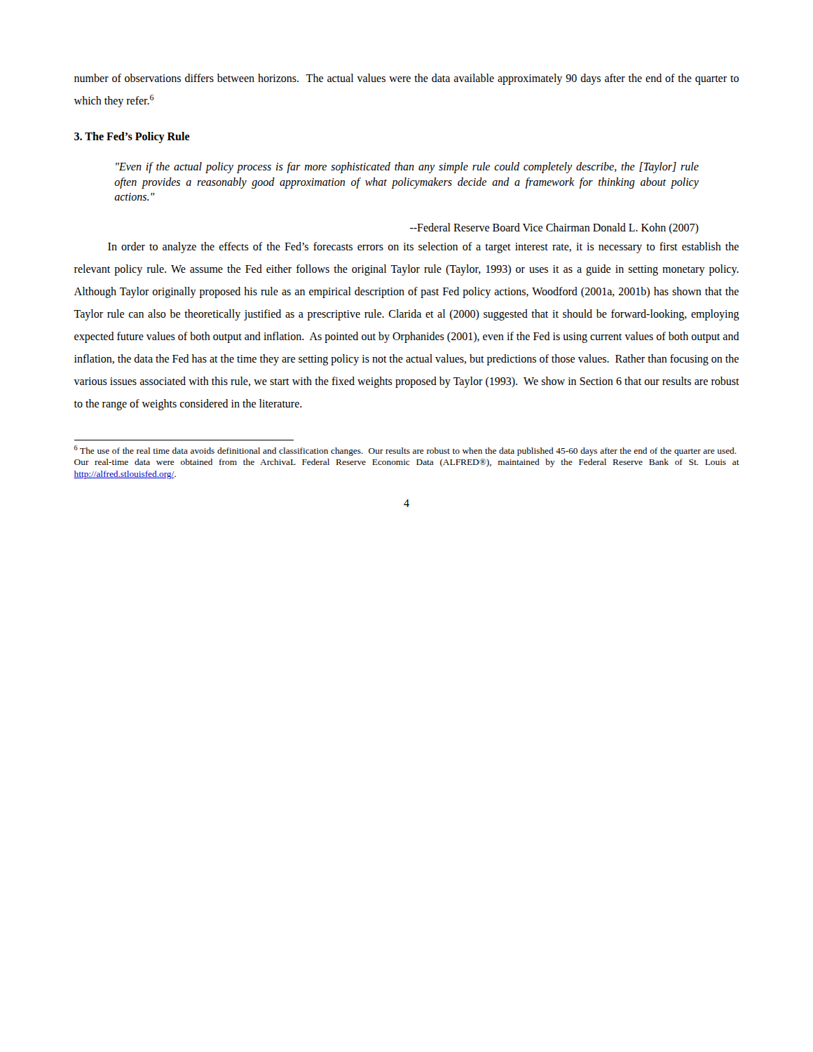number of observations differs between horizons. The actual values were the data available approximately 90 days after the end of the quarter to which they refer.6
3. The Fed’s Policy Rule
"Even if the actual policy process is far more sophisticated than any simple rule could completely describe, the [Taylor] rule often provides a reasonably good approximation of what policymakers decide and a framework for thinking about policy actions."
--Federal Reserve Board Vice Chairman Donald L. Kohn (2007)
In order to analyze the effects of the Fed’s forecasts errors on its selection of a target interest rate, it is necessary to first establish the relevant policy rule. We assume the Fed either follows the original Taylor rule (Taylor, 1993) or uses it as a guide in setting monetary policy. Although Taylor originally proposed his rule as an empirical description of past Fed policy actions, Woodford (2001a, 2001b) has shown that the Taylor rule can also be theoretically justified as a prescriptive rule. Clarida et al (2000) suggested that it should be forward-looking, employing expected future values of both output and inflation. As pointed out by Orphanides (2001), even if the Fed is using current values of both output and inflation, the data the Fed has at the time they are setting policy is not the actual values, but predictions of those values. Rather than focusing on the various issues associated with this rule, we start with the fixed weights proposed by Taylor (1993). We show in Section 6 that our results are robust to the range of weights considered in the literature.
6 The use of the real time data avoids definitional and classification changes. Our results are robust to when the data published 45-60 days after the end of the quarter are used. Our real-time data were obtained from the ArchivaL Federal Reserve Economic Data (ALFRED®), maintained by the Federal Reserve Bank of St. Louis at http://alfred.stlouisfed.org/.
4